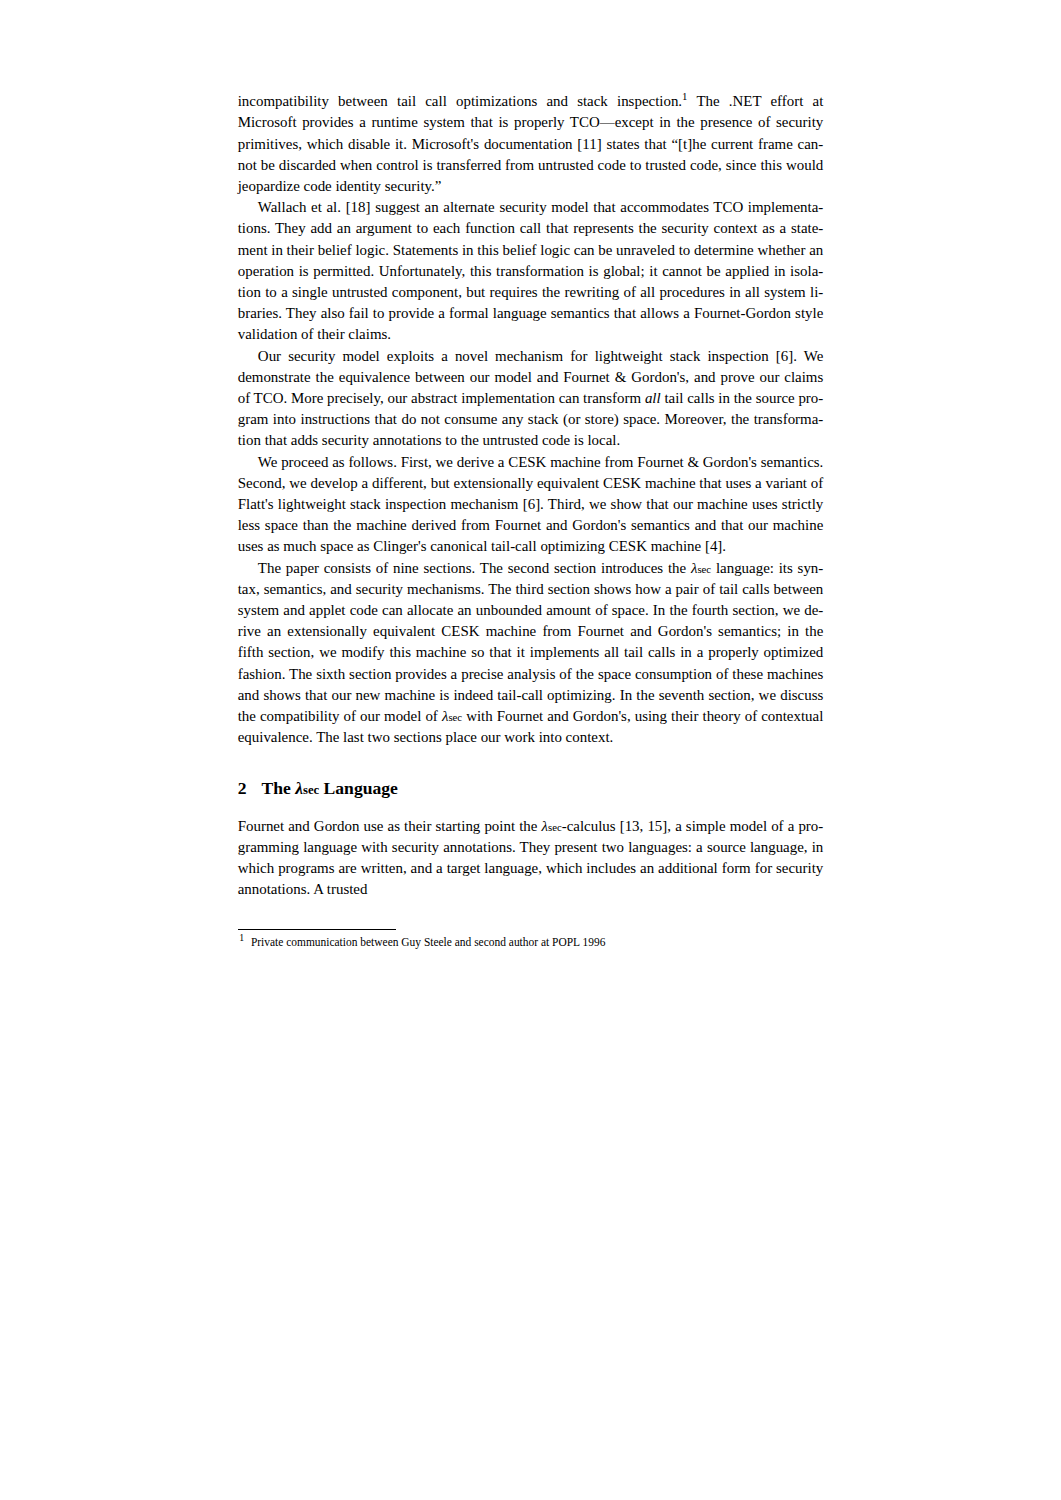incompatibility between tail call optimizations and stack inspection.1 The .NET effort at Microsoft provides a runtime system that is properly TCO—except in the presence of security primitives, which disable it. Microsoft's documentation [11] states that “[t]he current frame cannot be discarded when control is transferred from untrusted code to trusted code, since this would jeopardize code identity security.”
Wallach et al. [18] suggest an alternate security model that accommodates TCO implementations. They add an argument to each function call that represents the security context as a statement in their belief logic. Statements in this belief logic can be unraveled to determine whether an operation is permitted. Unfortunately, this transformation is global; it cannot be applied in isolation to a single untrusted component, but requires the rewriting of all procedures in all system libraries. They also fail to provide a formal language semantics that allows a Fournet-Gordon style validation of their claims.
Our security model exploits a novel mechanism for lightweight stack inspection [6]. We demonstrate the equivalence between our model and Fournet & Gordon's, and prove our claims of TCO. More precisely, our abstract implementation can transform all tail calls in the source program into instructions that do not consume any stack (or store) space. Moreover, the transformation that adds security annotations to the untrusted code is local.
We proceed as follows. First, we derive a CESK machine from Fournet & Gordon's semantics. Second, we develop a different, but extensionally equivalent CESK machine that uses a variant of Flatt's lightweight stack inspection mechanism [6]. Third, we show that our machine uses strictly less space than the machine derived from Fournet and Gordon's semantics and that our machine uses as much space as Clinger's canonical tail-call optimizing CESK machine [4].
The paper consists of nine sections. The second section introduces the λsec language: its syntax, semantics, and security mechanisms. The third section shows how a pair of tail calls between system and applet code can allocate an unbounded amount of space. In the fourth section, we derive an extensionally equivalent CESK machine from Fournet and Gordon's semantics; in the fifth section, we modify this machine so that it implements all tail calls in a properly optimized fashion. The sixth section provides a precise analysis of the space consumption of these machines and shows that our new machine is indeed tail-call optimizing. In the seventh section, we discuss the compatibility of our model of λsec with Fournet and Gordon's, using their theory of contextual equivalence. The last two sections place our work into context.
2 The λsec Language
Fournet and Gordon use as their starting point the λsec-calculus [13, 15], a simple model of a programming language with security annotations. They present two languages: a source language, in which programs are written, and a target language, which includes an additional form for security annotations. A trusted
1 Private communication between Guy Steele and second author at POPL 1996